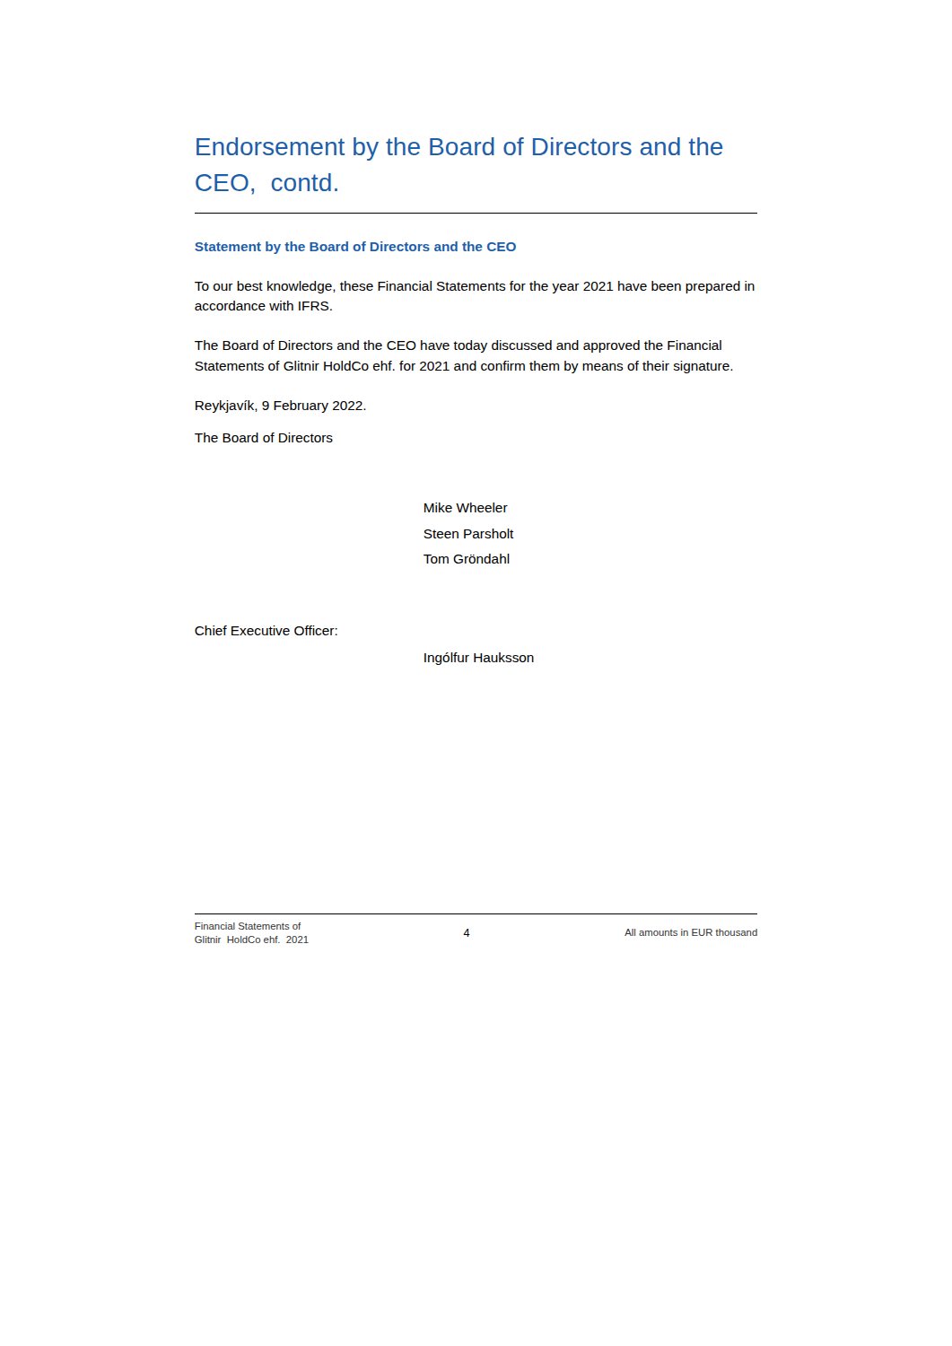Endorsement by the Board of Directors and the CEO, contd.
Statement by the Board of Directors and the CEO
To our best knowledge, these Financial Statements for the year 2021 have been prepared in accordance with IFRS.
The Board of Directors and the CEO have today discussed and approved the Financial Statements of Glitnir HoldCo ehf. for 2021 and confirm them by means of their signature.
Reykjavík, 9 February 2022.
The Board of Directors
Mike Wheeler
Steen Parsholt
Tom Gröndahl
Chief Executive Officer:
Ingólfur Hauksson
Financial Statements of
Glitnir HoldCo ehf. 2021
4
All amounts in EUR thousand